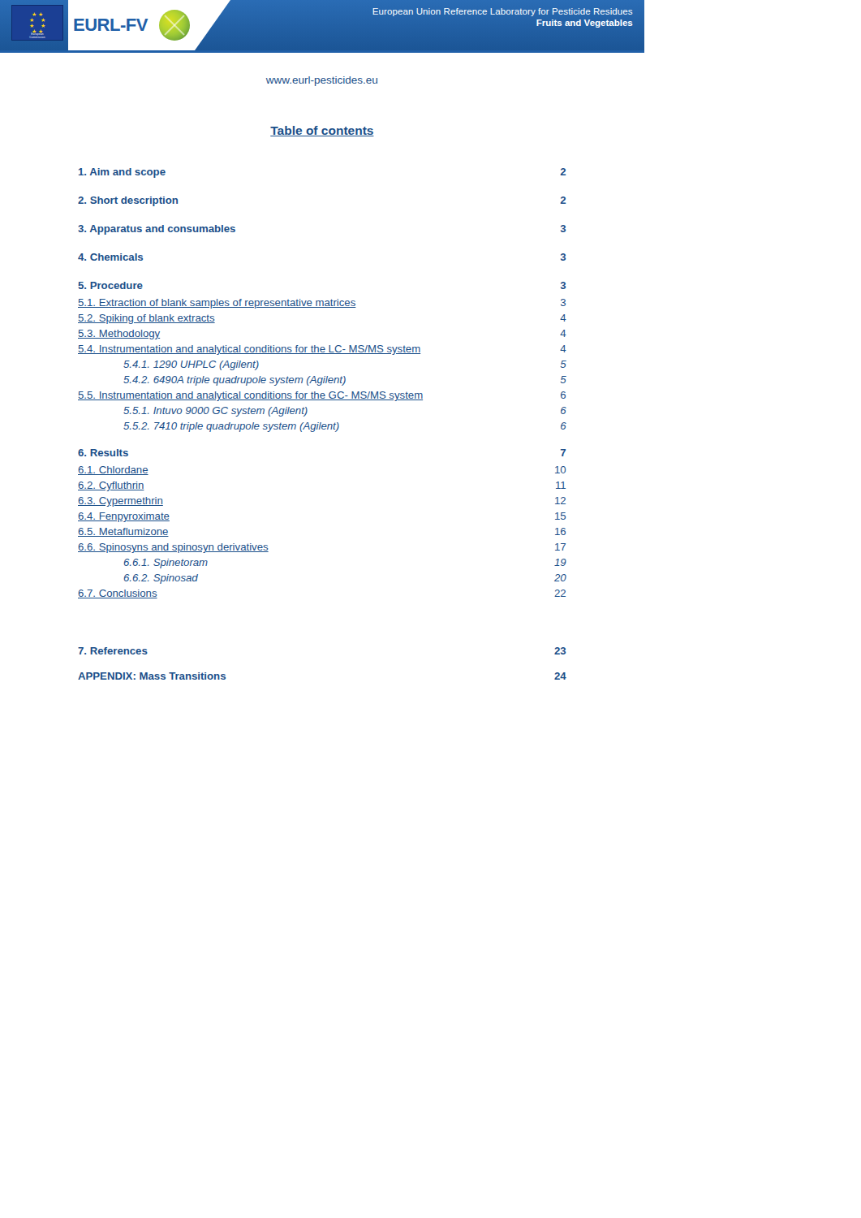★ ★
★ ★
★ ★
★ ★
European
Commission
EURL-FV
European Union Reference Laboratory for Pesticide Residues
Fruits and Vegetables
www.eurl-pesticides.eu
Table of contents
| 1. Aim and scope | 2 |
| 2. Short description | 2 |
| 3. Apparatus and consumables | 3 |
| 4. Chemicals | 3 |
| 5. Procedure | 3 |
| 5.1. Extraction of blank samples of representative matrices | 3 |
| 5.2. Spiking of blank extracts | 4 |
| 5.3. Methodology | 4 |
| 5.4. Instrumentation and analytical conditions for the LC- MS/MS system | 4 |
| 5.4.1. 1290 UHPLC (Agilent) | 5 |
| 5.4.2. 6490A triple quadrupole system (Agilent) | 5 |
| 5.5. Instrumentation and analytical conditions for the GC- MS/MS system | 6 |
| 5.5.1. Intuvo 9000 GC system (Agilent) | 6 |
| 5.5.2. 7410 triple quadrupole system (Agilent) | 6 |
| 6. Results | 7 |
| 6.1. Chlordane | 10 |
| 6.2. Cyfluthrin | 11 |
| 6.3. Cypermethrin | 12 |
| 6.4. Fenpyroximate | 15 |
| 6.5. Metaflumizone | 16 |
| 6.6. Spinosyns and spinosyn derivatives | 17 |
| 6.6.1. Spinetoram | 19 |
| 6.6.2. Spinosad | 20 |
| 6.7. Conclusions | 22 |
| 7. References | 23 |
| APPENDIX: Mass Transitions | 24 |